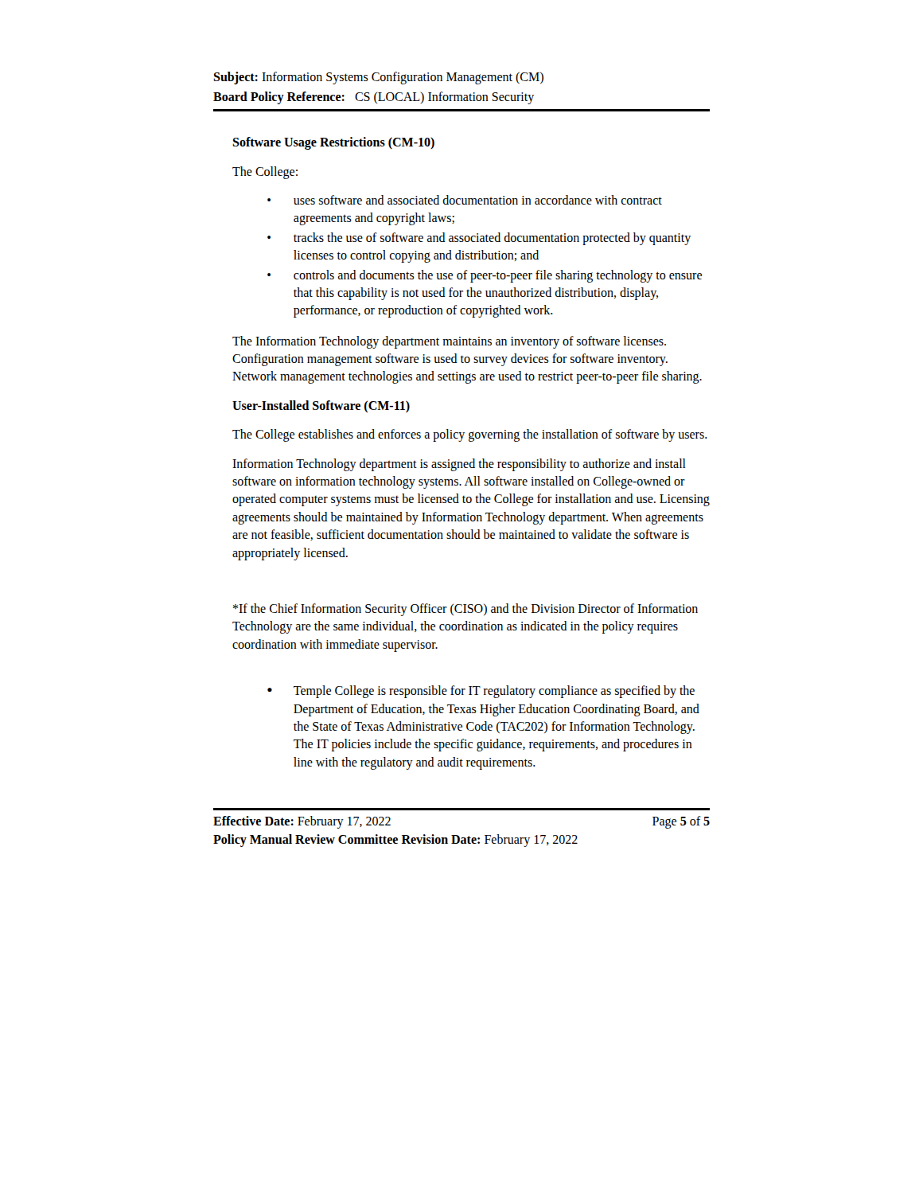Subject: Information Systems Configuration Management (CM)
Board Policy Reference: CS (LOCAL) Information Security
Software Usage Restrictions (CM-10)
The College:
uses software and associated documentation in accordance with contract agreements and copyright laws;
tracks the use of software and associated documentation protected by quantity licenses to control copying and distribution; and
controls and documents the use of peer-to-peer file sharing technology to ensure that this capability is not used for the unauthorized distribution, display, performance, or reproduction of copyrighted work.
The Information Technology department maintains an inventory of software licenses. Configuration management software is used to survey devices for software inventory. Network management technologies and settings are used to restrict peer-to-peer file sharing.
User-Installed Software (CM-11)
The College establishes and enforces a policy governing the installation of software by users.
Information Technology department is assigned the responsibility to authorize and install software on information technology systems. All software installed on College-owned or operated computer systems must be licensed to the College for installation and use. Licensing agreements should be maintained by Information Technology department. When agreements are not feasible, sufficient documentation should be maintained to validate the software is appropriately licensed.
*If the Chief Information Security Officer (CISO) and the Division Director of Information Technology are the same individual, the coordination as indicated in the policy requires coordination with immediate supervisor.
Temple College is responsible for IT regulatory compliance as specified by the Department of Education, the Texas Higher Education Coordinating Board, and the State of Texas Administrative Code (TAC202) for Information Technology. The IT policies include the specific guidance, requirements, and procedures in line with the regulatory and audit requirements.
Effective Date: February 17, 2022
Page 5 of 5
Policy Manual Review Committee Revision Date: February 17, 2022